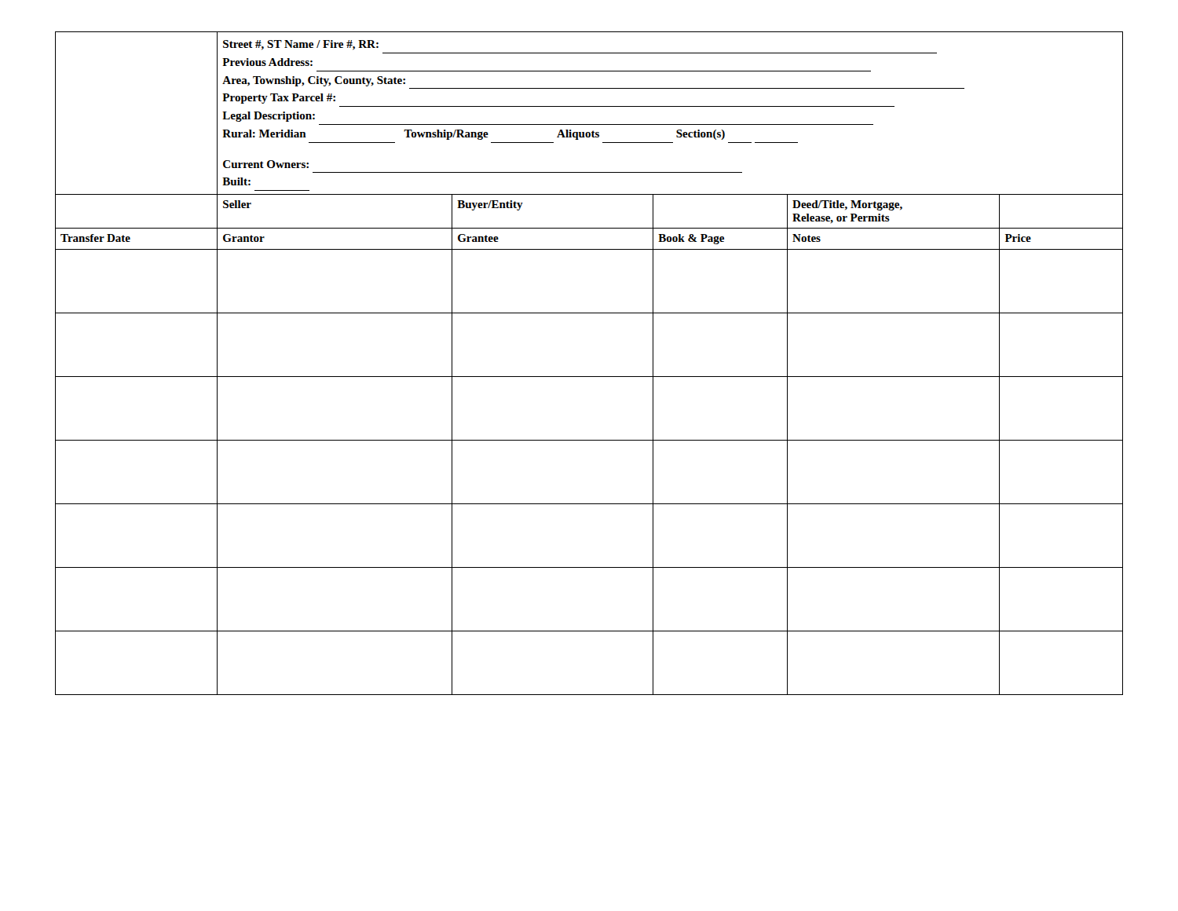| | Street #, ST Name / Fire #, RR: Previous Address: Area, Township, City, County, State: Property Tax Parcel #: Legal Description: Rural: Meridian Township/Range Aliquots Section(s) Current Owners: Built: |
| | Seller | Buyer/Entity | | Deed/Title, Mortgage, Release, or Permits | |
| Transfer Date | Grantor | Grantee | Book & Page | Notes | Price |